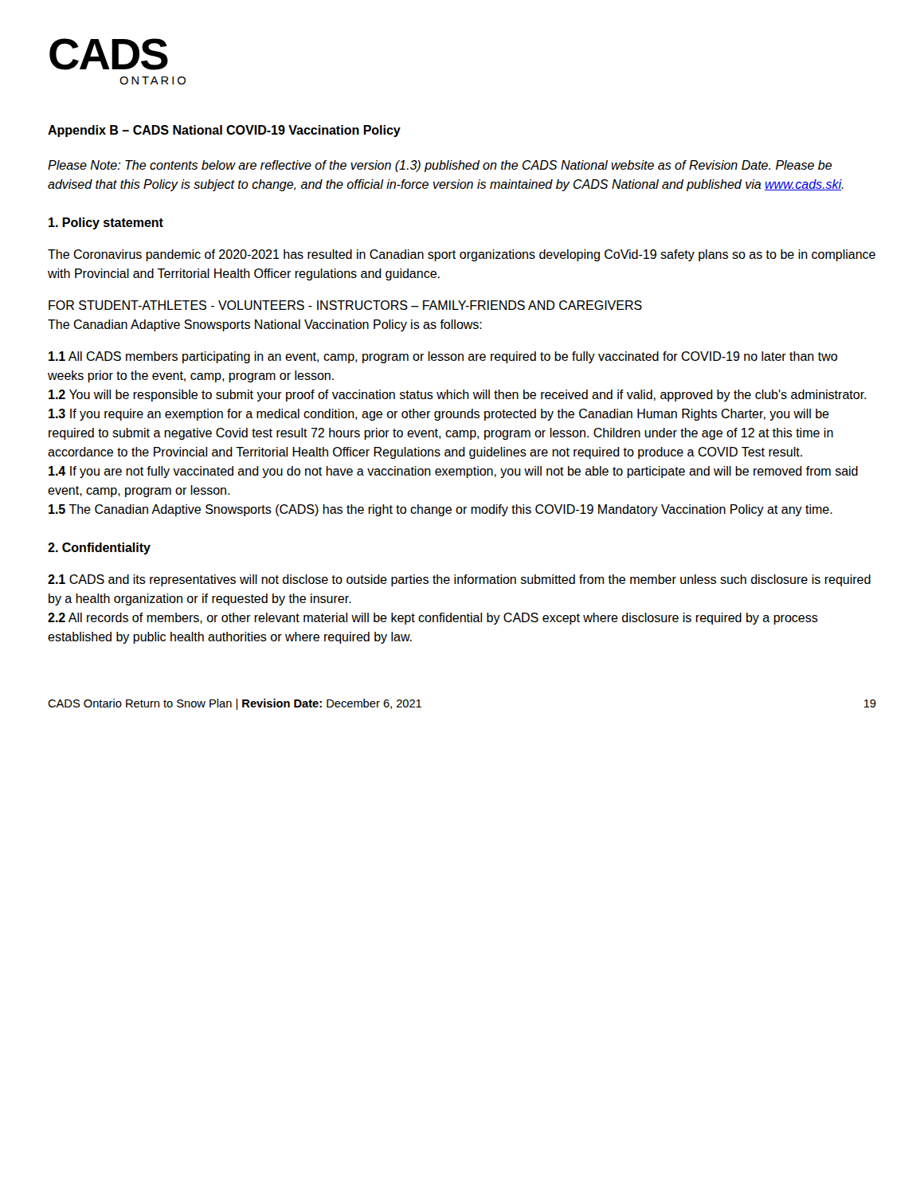CADS
ONTARIO
Appendix B – CADS National COVID-19 Vaccination Policy
Please Note: The contents below are reflective of the version (1.3) published on the CADS National website as of Revision Date. Please be advised that this Policy is subject to change, and the official in-force version is maintained by CADS National and published via www.cads.ski.
1. Policy statement
The Coronavirus pandemic of 2020-2021 has resulted in Canadian sport organizations developing CoVid-19 safety plans so as to be in compliance with Provincial and Territorial Health Officer regulations and guidance.
FOR STUDENT-ATHLETES - VOLUNTEERS - INSTRUCTORS – FAMILY-FRIENDS AND CAREGIVERS
The Canadian Adaptive Snowsports National Vaccination Policy is as follows:
1.1 All CADS members participating in an event, camp, program or lesson are required to be fully vaccinated for COVID-19 no later than two weeks prior to the event, camp, program or lesson.
1.2 You will be responsible to submit your proof of vaccination status which will then be received and if valid, approved by the club's administrator.
1.3 If you require an exemption for a medical condition, age or other grounds protected by the Canadian Human Rights Charter, you will be required to submit a negative Covid test result 72 hours prior to event, camp, program or lesson. Children under the age of 12 at this time in accordance to the Provincial and Territorial Health Officer Regulations and guidelines are not required to produce a COVID Test result.
1.4 If you are not fully vaccinated and you do not have a vaccination exemption, you will not be able to participate and will be removed from said event, camp, program or lesson.
1.5 The Canadian Adaptive Snowsports (CADS) has the right to change or modify this COVID-19 Mandatory Vaccination Policy at any time.
2. Confidentiality
2.1 CADS and its representatives will not disclose to outside parties the information submitted from the member unless such disclosure is required by a health organization or if requested by the insurer.
2.2 All records of members, or other relevant material will be kept confidential by CADS except where disclosure is required by a process established by public health authorities or where required by law.
CADS Ontario Return to Snow Plan | Revision Date: December 6, 2021
19